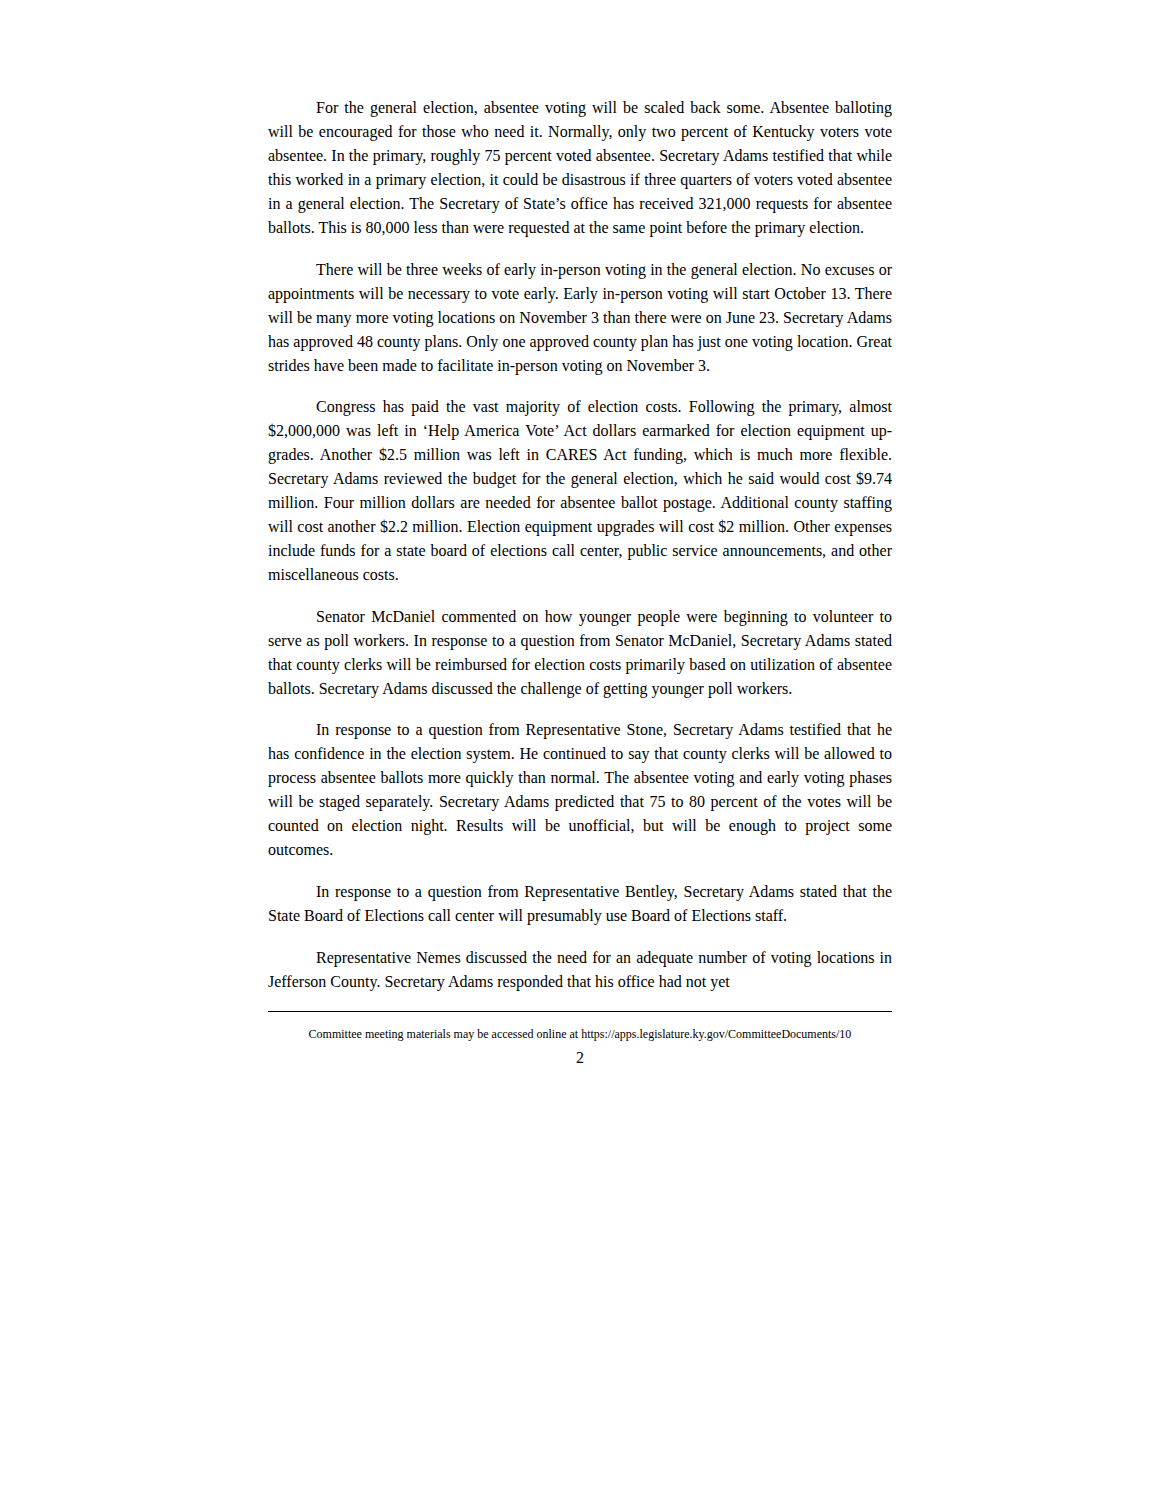For the general election, absentee voting will be scaled back some. Absentee balloting will be encouraged for those who need it. Normally, only two percent of Kentucky voters vote absentee. In the primary, roughly 75 percent voted absentee. Secretary Adams testified that while this worked in a primary election, it could be disastrous if three quarters of voters voted absentee in a general election. The Secretary of State’s office has received 321,000 requests for absentee ballots. This is 80,000 less than were requested at the same point before the primary election.
There will be three weeks of early in-person voting in the general election. No excuses or appointments will be necessary to vote early. Early in-person voting will start October 13. There will be many more voting locations on November 3 than there were on June 23. Secretary Adams has approved 48 county plans. Only one approved county plan has just one voting location. Great strides have been made to facilitate in-person voting on November 3.
Congress has paid the vast majority of election costs. Following the primary, almost $2,000,000 was left in ‘Help America Vote’ Act dollars earmarked for election equipment upgrades. Another $2.5 million was left in CARES Act funding, which is much more flexible. Secretary Adams reviewed the budget for the general election, which he said would cost $9.74 million. Four million dollars are needed for absentee ballot postage. Additional county staffing will cost another $2.2 million. Election equipment upgrades will cost $2 million. Other expenses include funds for a state board of elections call center, public service announcements, and other miscellaneous costs.
Senator McDaniel commented on how younger people were beginning to volunteer to serve as poll workers. In response to a question from Senator McDaniel, Secretary Adams stated that county clerks will be reimbursed for election costs primarily based on utilization of absentee ballots. Secretary Adams discussed the challenge of getting younger poll workers.
In response to a question from Representative Stone, Secretary Adams testified that he has confidence in the election system. He continued to say that county clerks will be allowed to process absentee ballots more quickly than normal. The absentee voting and early voting phases will be staged separately. Secretary Adams predicted that 75 to 80 percent of the votes will be counted on election night. Results will be unofficial, but will be enough to project some outcomes.
In response to a question from Representative Bentley, Secretary Adams stated that the State Board of Elections call center will presumably use Board of Elections staff.
Representative Nemes discussed the need for an adequate number of voting locations in Jefferson County. Secretary Adams responded that his office had not yet
Committee meeting materials may be accessed online at https://apps.legislature.ky.gov/CommitteeDocuments/10
2